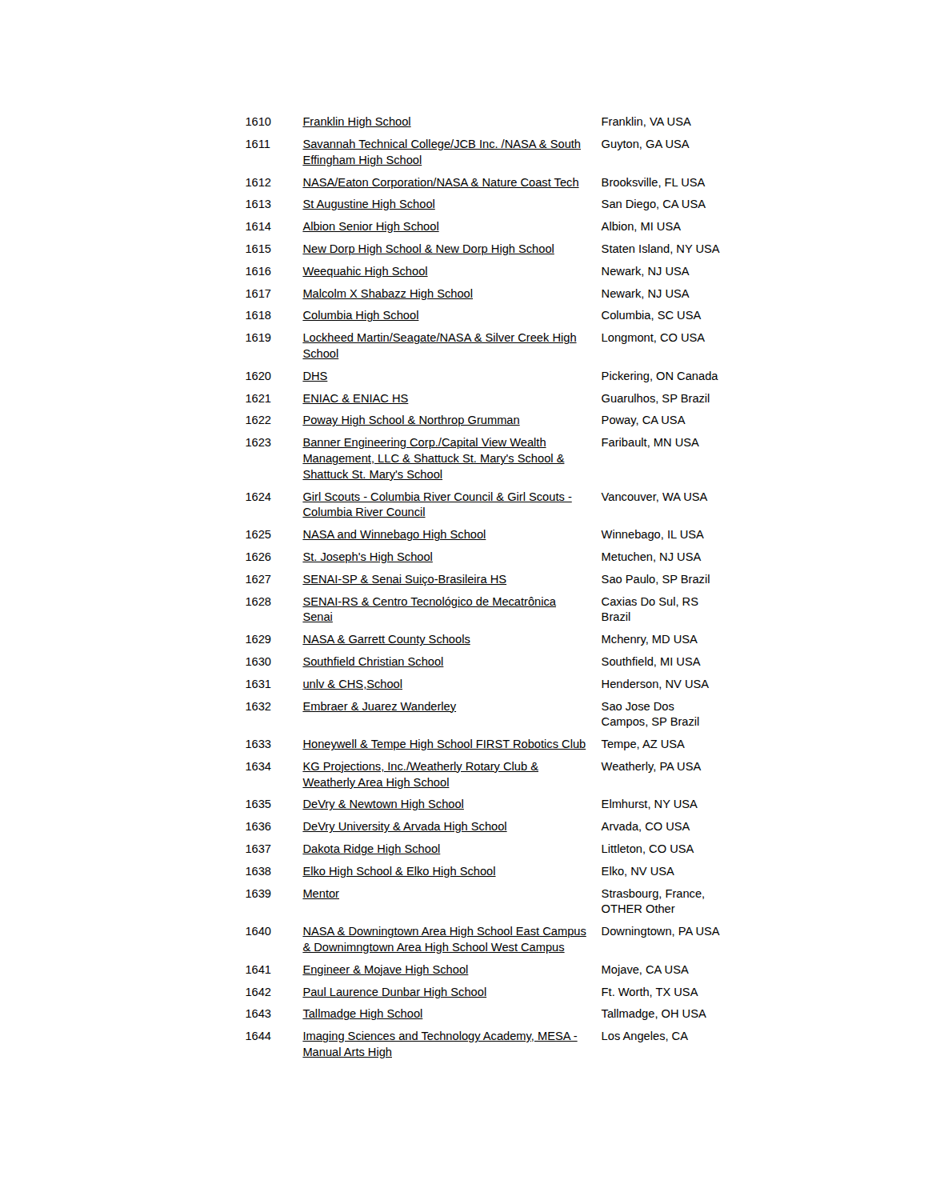| 1610 | Franklin High School | Franklin, VA USA |
| 1611 | Savannah Technical College/JCB Inc. /NASA & South Effingham High School | Guyton, GA USA |
| 1612 | NASA/Eaton Corporation/NASA & Nature Coast Tech | Brooksville, FL USA |
| 1613 | St Augustine High School | San Diego, CA USA |
| 1614 | Albion Senior High School | Albion, MI USA |
| 1615 | New Dorp High School & New Dorp High School | Staten Island, NY USA |
| 1616 | Weequahic High School | Newark, NJ USA |
| 1617 | Malcolm X Shabazz High School | Newark, NJ USA |
| 1618 | Columbia High School | Columbia, SC USA |
| 1619 | Lockheed Martin/Seagate/NASA & Silver Creek High School | Longmont, CO USA |
| 1620 | DHS | Pickering, ON Canada |
| 1621 | ENIAC & ENIAC HS | Guarulhos, SP Brazil |
| 1622 | Poway High School & Northrop Grumman | Poway, CA USA |
| 1623 | Banner Engineering Corp./Capital View Wealth Management, LLC & Shattuck St. Mary's School & Shattuck St. Mary's School | Faribault, MN USA |
| 1624 | Girl Scouts - Columbia River Council & Girl Scouts - Columbia River Council | Vancouver, WA USA |
| 1625 | NASA and Winnebago High School | Winnebago, IL USA |
| 1626 | St. Joseph's High School | Metuchen, NJ USA |
| 1627 | SENAI-SP & Senai Suiço-Brasileira HS | Sao Paulo, SP Brazil |
| 1628 | SENAI-RS & Centro Tecnológico de Mecatrônica Senai | Caxias Do Sul, RS Brazil |
| 1629 | NASA & Garrett County Schools | Mchenry, MD USA |
| 1630 | Southfield Christian School | Southfield, MI USA |
| 1631 | unlv & CHS,School | Henderson, NV USA |
| 1632 | Embraer & Juarez Wanderley | Sao Jose Dos Campos, SP Brazil |
| 1633 | Honeywell & Tempe High School FIRST Robotics Club | Tempe, AZ USA |
| 1634 | KG Projections, Inc./Weatherly Rotary Club & Weatherly Area High School | Weatherly, PA USA |
| 1635 | DeVry & Newtown High School | Elmhurst, NY USA |
| 1636 | DeVry University & Arvada High School | Arvada, CO USA |
| 1637 | Dakota Ridge High School | Littleton, CO USA |
| 1638 | Elko High School & Elko High School | Elko, NV USA |
| 1639 | Mentor | Strasbourg, France, OTHER Other |
| 1640 | NASA & Downingtown Area High School East Campus & Downimngtown Area High School West Campus | Downingtown, PA USA |
| 1641 | Engineer & Mojave High School | Mojave, CA USA |
| 1642 | Paul Laurence Dunbar High School | Ft. Worth, TX USA |
| 1643 | Tallmadge High School | Tallmadge, OH USA |
| 1644 | Imaging Sciences and Technology Academy, MESA - Manual Arts High | Los Angeles, CA |